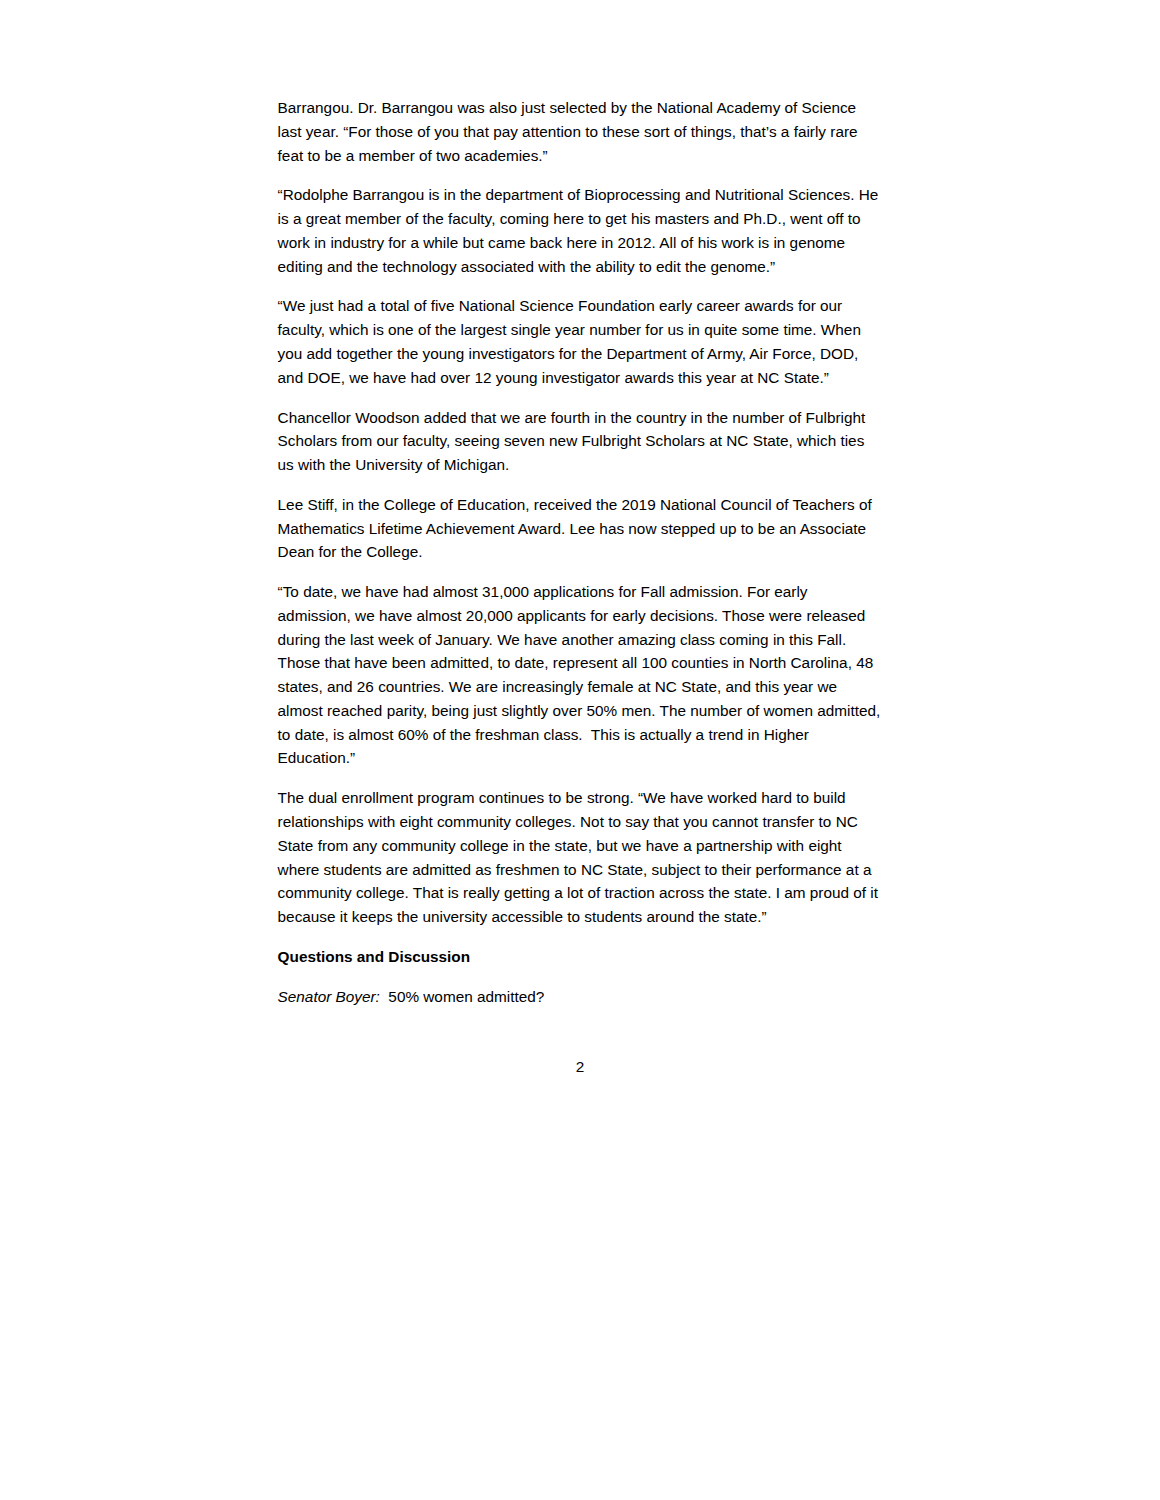Barrangou. Dr. Barrangou was also just selected by the National Academy of Science last year. “For those of you that pay attention to these sort of things, that’s a fairly rare feat to be a member of two academies.”
“Rodolphe Barrangou is in the department of Bioprocessing and Nutritional Sciences. He is a great member of the faculty, coming here to get his masters and Ph.D., went off to work in industry for a while but came back here in 2012. All of his work is in genome editing and the technology associated with the ability to edit the genome.”
“We just had a total of five National Science Foundation early career awards for our faculty, which is one of the largest single year number for us in quite some time. When you add together the young investigators for the Department of Army, Air Force, DOD, and DOE, we have had over 12 young investigator awards this year at NC State.”
Chancellor Woodson added that we are fourth in the country in the number of Fulbright Scholars from our faculty, seeing seven new Fulbright Scholars at NC State, which ties us with the University of Michigan.
Lee Stiff, in the College of Education, received the 2019 National Council of Teachers of Mathematics Lifetime Achievement Award. Lee has now stepped up to be an Associate Dean for the College.
“To date, we have had almost 31,000 applications for Fall admission. For early admission, we have almost 20,000 applicants for early decisions. Those were released during the last week of January. We have another amazing class coming in this Fall. Those that have been admitted, to date, represent all 100 counties in North Carolina, 48 states, and 26 countries. We are increasingly female at NC State, and this year we almost reached parity, being just slightly over 50% men. The number of women admitted, to date, is almost 60% of the freshman class. This is actually a trend in Higher Education.”
The dual enrollment program continues to be strong. “We have worked hard to build relationships with eight community colleges. Not to say that you cannot transfer to NC State from any community college in the state, but we have a partnership with eight where students are admitted as freshmen to NC State, subject to their performance at a community college. That is really getting a lot of traction across the state. I am proud of it because it keeps the university accessible to students around the state.”
Questions and Discussion
Senator Boyer: 50% women admitted?
2